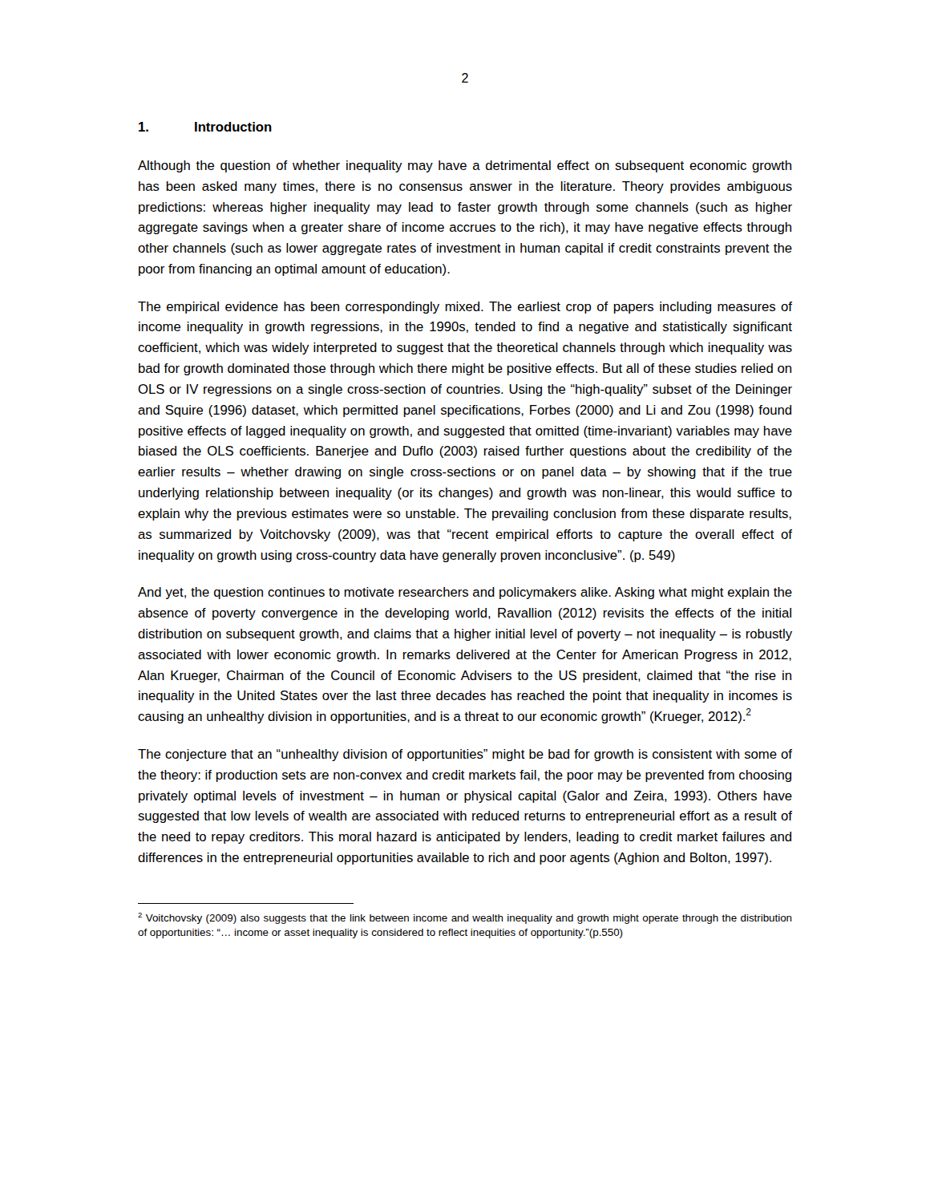2
1. Introduction
Although the question of whether inequality may have a detrimental effect on subsequent economic growth has been asked many times, there is no consensus answer in the literature. Theory provides ambiguous predictions: whereas higher inequality may lead to faster growth through some channels (such as higher aggregate savings when a greater share of income accrues to the rich), it may have negative effects through other channels (such as lower aggregate rates of investment in human capital if credit constraints prevent the poor from financing an optimal amount of education).
The empirical evidence has been correspondingly mixed. The earliest crop of papers including measures of income inequality in growth regressions, in the 1990s, tended to find a negative and statistically significant coefficient, which was widely interpreted to suggest that the theoretical channels through which inequality was bad for growth dominated those through which there might be positive effects. But all of these studies relied on OLS or IV regressions on a single cross-section of countries. Using the “high-quality” subset of the Deininger and Squire (1996) dataset, which permitted panel specifications, Forbes (2000) and Li and Zou (1998) found positive effects of lagged inequality on growth, and suggested that omitted (time-invariant) variables may have biased the OLS coefficients. Banerjee and Duflo (2003) raised further questions about the credibility of the earlier results – whether drawing on single cross-sections or on panel data – by showing that if the true underlying relationship between inequality (or its changes) and growth was non-linear, this would suffice to explain why the previous estimates were so unstable. The prevailing conclusion from these disparate results, as summarized by Voitchovsky (2009), was that “recent empirical efforts to capture the overall effect of inequality on growth using cross-country data have generally proven inconclusive”. (p. 549)
And yet, the question continues to motivate researchers and policymakers alike. Asking what might explain the absence of poverty convergence in the developing world, Ravallion (2012) revisits the effects of the initial distribution on subsequent growth, and claims that a higher initial level of poverty – not inequality – is robustly associated with lower economic growth. In remarks delivered at the Center for American Progress in 2012, Alan Krueger, Chairman of the Council of Economic Advisers to the US president, claimed that “the rise in inequality in the United States over the last three decades has reached the point that inequality in incomes is causing an unhealthy division in opportunities, and is a threat to our economic growth” (Krueger, 2012).2
The conjecture that an “unhealthy division of opportunities” might be bad for growth is consistent with some of the theory: if production sets are non-convex and credit markets fail, the poor may be prevented from choosing privately optimal levels of investment – in human or physical capital (Galor and Zeira, 1993). Others have suggested that low levels of wealth are associated with reduced returns to entrepreneurial effort as a result of the need to repay creditors. This moral hazard is anticipated by lenders, leading to credit market failures and differences in the entrepreneurial opportunities available to rich and poor agents (Aghion and Bolton, 1997).
2 Voitchovsky (2009) also suggests that the link between income and wealth inequality and growth might operate through the distribution of opportunities: “… income or asset inequality is considered to reflect inequities of opportunity.”(p.550)